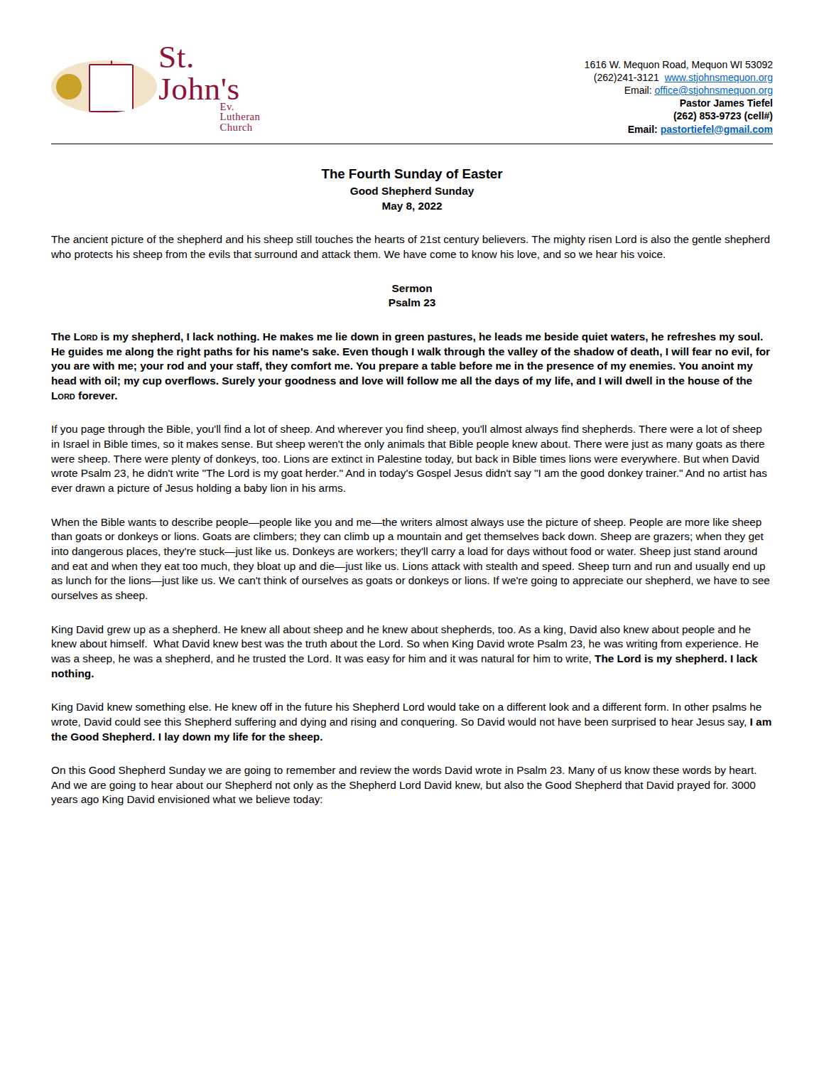St. John's
Ev. Lutheran Church
1616 W. Mequon Road, Mequon WI 53092
(262)241-3121 www.stjohnsmequon.org
Email: office@stjohnsmequon.org
Pastor James Tiefel
(262) 853-9723 (cell#)
Email: pastortiefel@gmail.com
The Fourth Sunday of Easter
Good Shepherd Sunday
May 8, 2022
The ancient picture of the shepherd and his sheep still touches the hearts of 21st century believers. The mighty risen Lord is also the gentle shepherd who protects his sheep from the evils that surround and attack them. We have come to know his love, and so we hear his voice.
Sermon
Psalm 23
The Lord is my shepherd, I lack nothing. He makes me lie down in green pastures, he leads me beside quiet waters, he refreshes my soul. He guides me along the right paths for his name's sake. Even though I walk through the valley of the shadow of death, I will fear no evil, for you are with me; your rod and your staff, they comfort me. You prepare a table before me in the presence of my enemies. You anoint my head with oil; my cup overflows. Surely your goodness and love will follow me all the days of my life, and I will dwell in the house of the Lord forever.
If you page through the Bible, you'll find a lot of sheep. And wherever you find sheep, you'll almost always find shepherds. There were a lot of sheep in Israel in Bible times, so it makes sense. But sheep weren't the only animals that Bible people knew about. There were just as many goats as there were sheep. There were plenty of donkeys, too. Lions are extinct in Palestine today, but back in Bible times lions were everywhere. But when David wrote Psalm 23, he didn't write "The Lord is my goat herder." And in today's Gospel Jesus didn't say "I am the good donkey trainer." And no artist has ever drawn a picture of Jesus holding a baby lion in his arms.
When the Bible wants to describe people—people like you and me—the writers almost always use the picture of sheep. People are more like sheep than goats or donkeys or lions. Goats are climbers; they can climb up a mountain and get themselves back down. Sheep are grazers; when they get into dangerous places, they're stuck—just like us. Donkeys are workers; they'll carry a load for days without food or water. Sheep just stand around and eat and when they eat too much, they bloat up and die—just like us. Lions attack with stealth and speed. Sheep turn and run and usually end up as lunch for the lions—just like us. We can't think of ourselves as goats or donkeys or lions. If we're going to appreciate our shepherd, we have to see ourselves as sheep.
King David grew up as a shepherd. He knew all about sheep and he knew about shepherds, too. As a king, David also knew about people and he knew about himself. What David knew best was the truth about the Lord. So when King David wrote Psalm 23, he was writing from experience. He was a sheep, he was a shepherd, and he trusted the Lord. It was easy for him and it was natural for him to write, The Lord is my shepherd. I lack nothing.
King David knew something else. He knew off in the future his Shepherd Lord would take on a different look and a different form. In other psalms he wrote, David could see this Shepherd suffering and dying and rising and conquering. So David would not have been surprised to hear Jesus say, I am the Good Shepherd. I lay down my life for the sheep.
On this Good Shepherd Sunday we are going to remember and review the words David wrote in Psalm 23. Many of us know these words by heart. And we are going to hear about our Shepherd not only as the Shepherd Lord David knew, but also the Good Shepherd that David prayed for. 3000 years ago King David envisioned what we believe today: